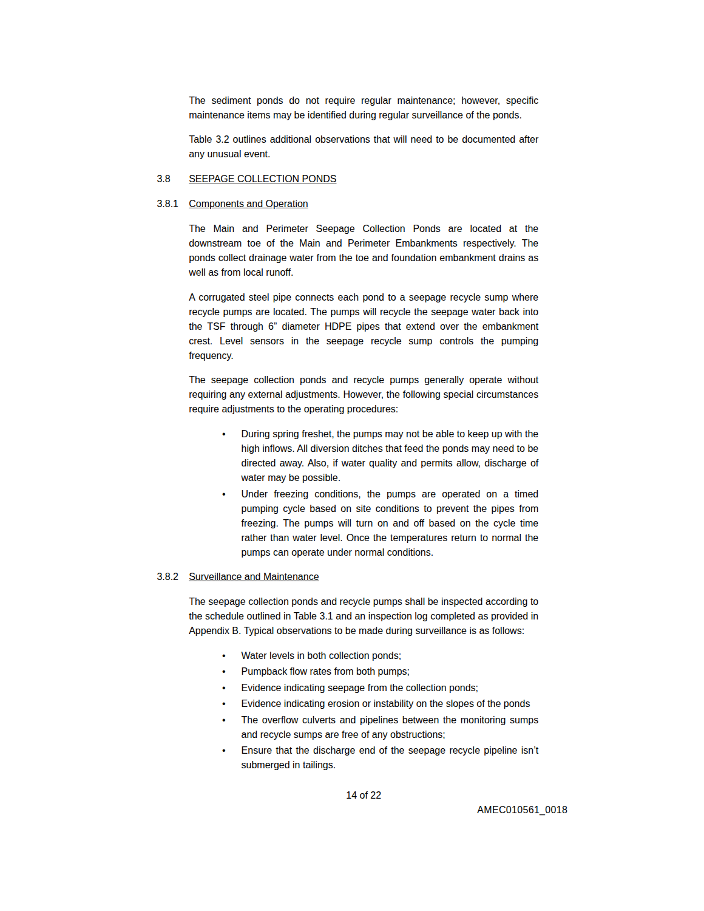The sediment ponds do not require regular maintenance; however, specific maintenance items may be identified during regular surveillance of the ponds.
Table 3.2 outlines additional observations that will need to be documented after any unusual event.
3.8 SEEPAGE COLLECTION PONDS
3.8.1 Components and Operation
The Main and Perimeter Seepage Collection Ponds are located at the downstream toe of the Main and Perimeter Embankments respectively. The ponds collect drainage water from the toe and foundation embankment drains as well as from local runoff.
A corrugated steel pipe connects each pond to a seepage recycle sump where recycle pumps are located. The pumps will recycle the seepage water back into the TSF through 6” diameter HDPE pipes that extend over the embankment crest. Level sensors in the seepage recycle sump controls the pumping frequency.
The seepage collection ponds and recycle pumps generally operate without requiring any external adjustments. However, the following special circumstances require adjustments to the operating procedures:
During spring freshet, the pumps may not be able to keep up with the high inflows. All diversion ditches that feed the ponds may need to be directed away. Also, if water quality and permits allow, discharge of water may be possible.
Under freezing conditions, the pumps are operated on a timed pumping cycle based on site conditions to prevent the pipes from freezing. The pumps will turn on and off based on the cycle time rather than water level. Once the temperatures return to normal the pumps can operate under normal conditions.
3.8.2 Surveillance and Maintenance
The seepage collection ponds and recycle pumps shall be inspected according to the schedule outlined in Table 3.1 and an inspection log completed as provided in Appendix B. Typical observations to be made during surveillance is as follows:
Water levels in both collection ponds;
Pumpback flow rates from both pumps;
Evidence indicating seepage from the collection ponds;
Evidence indicating erosion or instability on the slopes of the ponds
The overflow culverts and pipelines between the monitoring sumps and recycle sumps are free of any obstructions;
Ensure that the discharge end of the seepage recycle pipeline isn’t submerged in tailings.
14 of 22
AMEC010561_0018